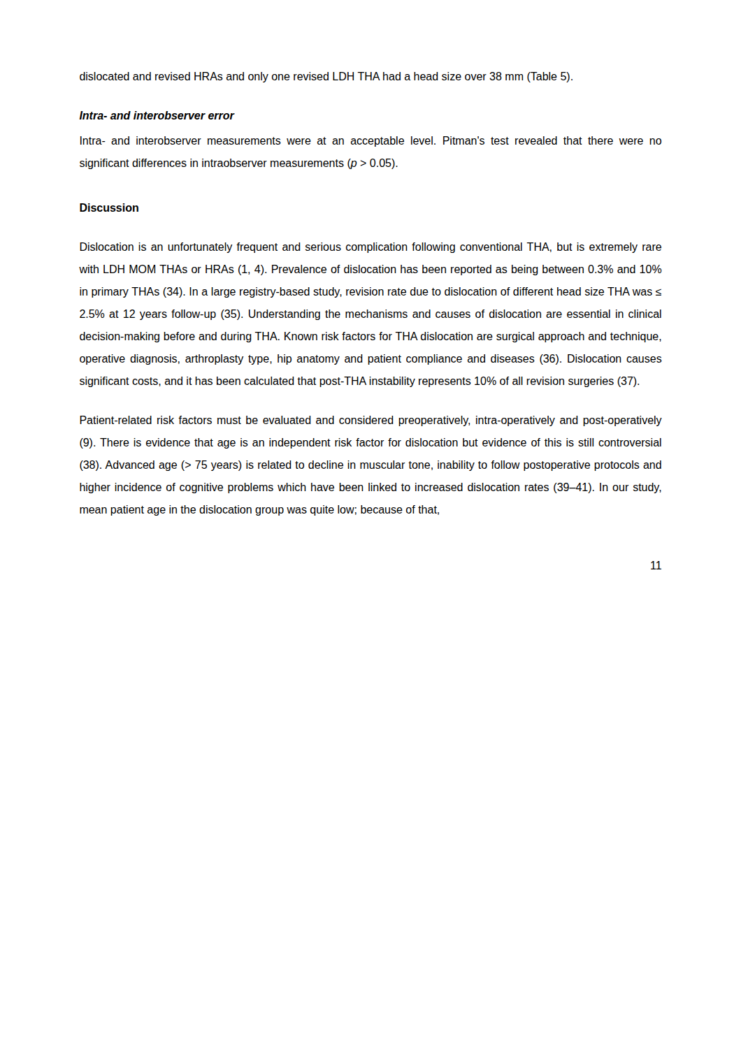dislocated and revised HRAs and only one revised LDH THA had a head size over 38 mm (Table 5).
Intra- and interobserver error
Intra- and interobserver measurements were at an acceptable level. Pitman's test revealed that there were no significant differences in intraobserver measurements (p > 0.05).
Discussion
Dislocation is an unfortunately frequent and serious complication following conventional THA, but is extremely rare with LDH MOM THAs or HRAs (1, 4). Prevalence of dislocation has been reported as being between 0.3% and 10% in primary THAs (34). In a large registry-based study, revision rate due to dislocation of different head size THA was ≤ 2.5% at 12 years follow-up (35). Understanding the mechanisms and causes of dislocation are essential in clinical decision-making before and during THA. Known risk factors for THA dislocation are surgical approach and technique, operative diagnosis, arthroplasty type, hip anatomy and patient compliance and diseases (36). Dislocation causes significant costs, and it has been calculated that post-THA instability represents 10% of all revision surgeries (37).
Patient-related risk factors must be evaluated and considered preoperatively, intra-operatively and post-operatively (9). There is evidence that age is an independent risk factor for dislocation but evidence of this is still controversial (38). Advanced age (> 75 years) is related to decline in muscular tone, inability to follow postoperative protocols and higher incidence of cognitive problems which have been linked to increased dislocation rates (39–41). In our study, mean patient age in the dislocation group was quite low; because of that,
11